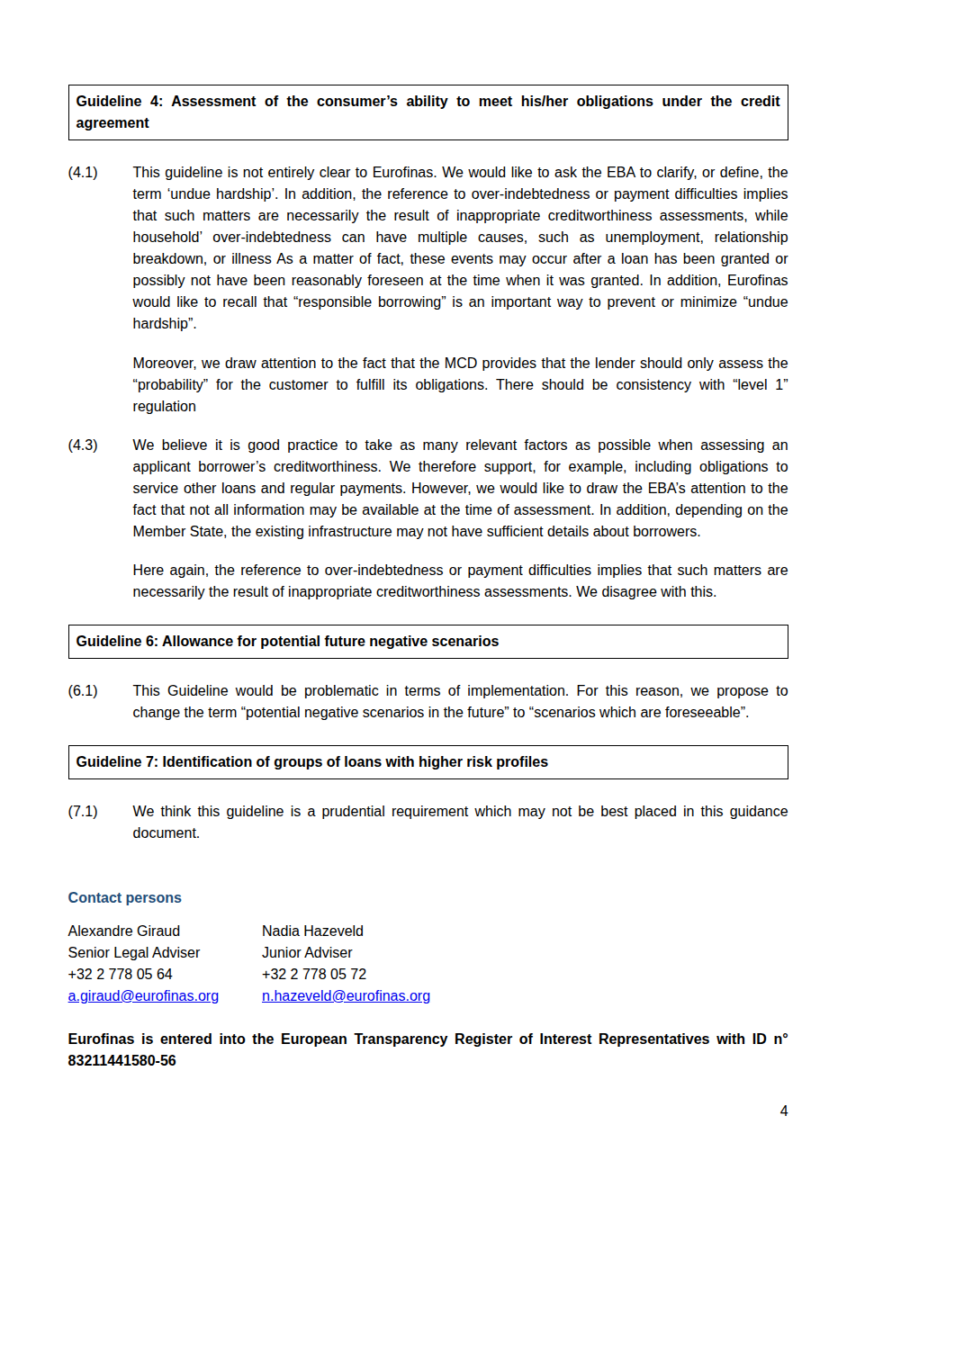Guideline 4: Assessment of the consumer’s ability to meet his/her obligations under the credit agreement
(4.1)
This guideline is not entirely clear to Eurofinas. We would like to ask the EBA to clarify, or define, the term ‘undue hardship’. In addition, the reference to over-indebtedness or payment difficulties implies that such matters are necessarily the result of inappropriate creditworthiness assessments, while household’ over-indebtedness can have multiple causes, such as unemployment, relationship breakdown, or illness As a matter of fact, these events may occur after a loan has been granted or possibly not have been reasonably foreseen at the time when it was granted. In addition, Eurofinas would like to recall that “responsible borrowing” is an important way to prevent or minimize “undue hardship”.
Moreover, we draw attention to the fact that the MCD provides that the lender should only assess the “probability” for the customer to fulfill its obligations. There should be consistency with “level 1” regulation
(4.3)
We believe it is good practice to take as many relevant factors as possible when assessing an applicant borrower’s creditworthiness. We therefore support, for example, including obligations to service other loans and regular payments. However, we would like to draw the EBA’s attention to the fact that not all information may be available at the time of assessment. In addition, depending on the Member State, the existing infrastructure may not have sufficient details about borrowers.
Here again, the reference to over-indebtedness or payment difficulties implies that such matters are necessarily the result of inappropriate creditworthiness assessments. We disagree with this.
Guideline 6: Allowance for potential future negative scenarios
(6.1)
This Guideline would be problematic in terms of implementation. For this reason, we propose to change the term “potential negative scenarios in the future” to “scenarios which are foreseeable”.
Guideline 7: Identification of groups of loans with higher risk profiles
(7.1)
We think this guideline is a prudential requirement which may not be best placed in this guidance document.
Contact persons
| Alexandre Giraud | Nadia Hazeveld |
| Senior Legal Adviser | Junior Adviser |
| +32 2 778 05 64 | +32 2 778 05 72 |
| a.giraud@eurofinas.org | n.hazeveld@eurofinas.org |
Eurofinas is entered into the European Transparency Register of Interest Representatives with ID n° 83211441580-56
4